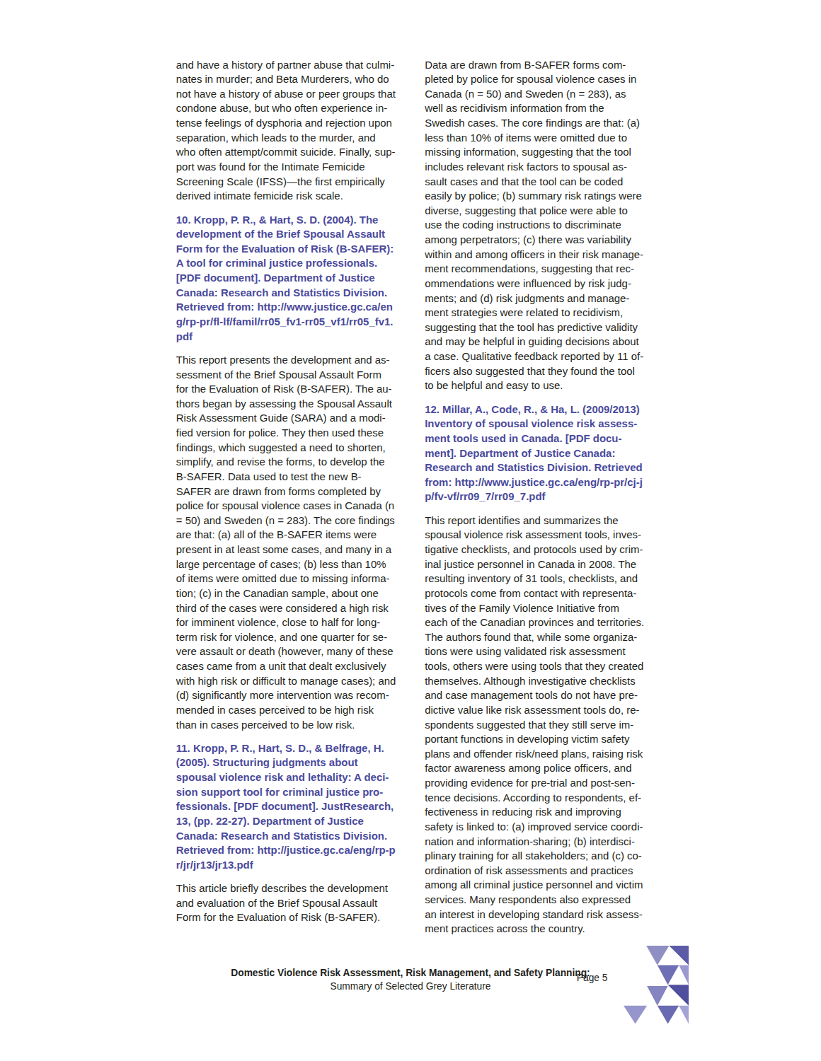and have a history of partner abuse that culminates in murder; and Beta Murderers, who do not have a history of abuse or peer groups that condone abuse, but who often experience intense feelings of dysphoria and rejection upon separation, which leads to the murder, and who often attempt/commit suicide. Finally, support was found for the Intimate Femicide Screening Scale (IFSS)—the first empirically derived intimate femicide risk scale.
10. Kropp, P. R., & Hart, S. D. (2004). The development of the Brief Spousal Assault Form for the Evaluation of Risk (B-SAFER): A tool for criminal justice professionals. [PDF document]. Department of Justice Canada: Research and Statistics Division. Retrieved from: http://www.justice.gc.ca/eng/rp-pr/fl-lf/famil/rr05_fv1-rr05_vf1/rr05_fv1.pdf
This report presents the development and assessment of the Brief Spousal Assault Form for the Evaluation of Risk (B-SAFER). The authors began by assessing the Spousal Assault Risk Assessment Guide (SARA) and a modified version for police. They then used these findings, which suggested a need to shorten, simplify, and revise the forms, to develop the B-SAFER. Data used to test the new B-SAFER are drawn from forms completed by police for spousal violence cases in Canada (n = 50) and Sweden (n = 283). The core findings are that: (a) all of the B-SAFER items were present in at least some cases, and many in a large percentage of cases; (b) less than 10% of items were omitted due to missing information; (c) in the Canadian sample, about one third of the cases were considered a high risk for imminent violence, close to half for long-term risk for violence, and one quarter for severe assault or death (however, many of these cases came from a unit that dealt exclusively with high risk or difficult to manage cases); and (d) significantly more intervention was recommended in cases perceived to be high risk than in cases perceived to be low risk.
11. Kropp, P. R., Hart, S. D., & Belfrage, H. (2005). Structuring judgments about spousal violence risk and lethality: A decision support tool for criminal justice professionals. [PDF document]. JustResearch, 13, (pp. 22-27). Department of Justice Canada: Research and Statistics Division. Retrieved from: http://justice.gc.ca/eng/rp-pr/jr/jr13/jr13.pdf
This article briefly describes the development and evaluation of the Brief Spousal Assault Form for the Evaluation of Risk (B-SAFER). Data are drawn from B-SAFER forms completed by police for spousal violence cases in Canada (n = 50) and Sweden (n = 283), as well as recidivism information from the Swedish cases. The core findings are that: (a) less than 10% of items were omitted due to missing information, suggesting that the tool includes relevant risk factors to spousal assault cases and that the tool can be coded easily by police; (b) summary risk ratings were diverse, suggesting that police were able to use the coding instructions to discriminate among perpetrators; (c) there was variability within and among officers in their risk management recommendations, suggesting that recommendations were influenced by risk judgments; and (d) risk judgments and management strategies were related to recidivism, suggesting that the tool has predictive validity and may be helpful in guiding decisions about a case. Qualitative feedback reported by 11 officers also suggested that they found the tool to be helpful and easy to use.
12. Millar, A., Code, R., & Ha, L. (2009/2013) Inventory of spousal violence risk assessment tools used in Canada. [PDF document]. Department of Justice Canada: Research and Statistics Division. Retrieved from: http://www.justice.gc.ca/eng/rp-pr/cj-jp/fv-vf/rr09_7/rr09_7.pdf
This report identifies and summarizes the spousal violence risk assessment tools, investigative checklists, and protocols used by criminal justice personnel in Canada in 2008. The resulting inventory of 31 tools, checklists, and protocols come from contact with representatives of the Family Violence Initiative from each of the Canadian provinces and territories. The authors found that, while some organizations were using validated risk assessment tools, others were using tools that they created themselves. Although investigative checklists and case management tools do not have predictive value like risk assessment tools do, respondents suggested that they still serve important functions in developing victim safety plans and offender risk/need plans, raising risk factor awareness among police officers, and providing evidence for pre-trial and post-sentence decisions. According to respondents, effectiveness in reducing risk and improving safety is linked to: (a) improved service coordination and information-sharing; (b) interdisciplinary training for all stakeholders; and (c) coordination of risk assessments and practices among all criminal justice personnel and victim services. Many respondents also expressed an interest in developing standard risk assessment practices across the country.
Domestic Violence Risk Assessment, Risk Management, and Safety Planning:
Summary of Selected Grey Literature
Page 5